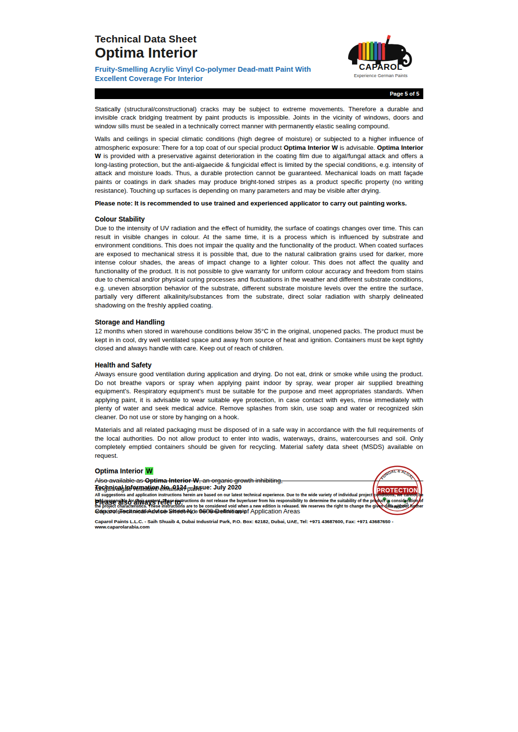Technical Data Sheet
Optima Interior
Fruity-Smelling Acrylic Vinyl Co-polymer Dead-matt Paint With Excellent Coverage For Interior
CAPAROL
Experience German Paints
Page 5 of 5
Statically (structural/constructional) cracks may be subject to extreme movements. Therefore a durable and invisible crack bridging treatment by paint products is impossible. Joints in the vicinity of windows, doors and window sills must be sealed in a technically correct manner with permanently elastic sealing compound.
Walls and ceilings in special climatic conditions (high degree of moisture) or subjected to a higher influence of atmospheric exposure: There for a top coat of our special product Optima Interior W is advisable. Optima Interior W is provided with a preservative against deterioration in the coating film due to algal/fungal attack and offers a long-lasting protection, but the anti-algaecide & fungicidal effect is limited by the special conditions, e.g. intensity of attack and moisture loads. Thus, a durable protection cannot be guaranteed. Mechanical loads on matt façade paints or coatings in dark shades may produce bright-toned stripes as a product specific property (no writing resistance). Touching up surfaces is depending on many parameters and may be visible after drying.
Please note: It is recommended to use trained and experienced applicator to carry out painting works.
Colour Stability
Due to the intensity of UV radiation and the effect of humidity, the surface of coatings changes over time. This can result in visible changes in colour. At the same time, it is a process which is influenced by substrate and environment conditions. This does not impair the quality and the functionality of the product. When coated surfaces are exposed to mechanical stress it is possible that, due to the natural calibration grains used for darker, more intense colour shades, the areas of impact change to a lighter colour. This does not affect the quality and functionality of the product. It is not possible to give warranty for uniform colour accuracy and freedom from stains due to chemical and/or physical curing processes and fluctuations in the weather and different substrate conditions, e.g. uneven absorption behavior of the substrate, different substrate moisture levels over the entire the surface, partially very different alkalinity/substances from the substrate, direct solar radiation with sharply delineated shadowing on the freshly applied coating.
Storage and Handling
12 months when stored in warehouse conditions below 35°C in the original, unopened packs. The product must be kept in in cool, dry well ventilated space and away from source of heat and ignition. Containers must be kept tightly closed and always handle with care. Keep out of reach of children.
Health and Safety
Always ensure good ventilation during application and drying. Do not eat, drink or smoke while using the product. Do not breathe vapors or spray when applying paint indoor by spray, wear proper air supplied breathing equipment's. Respiratory equipment's must be suitable for the purpose and meet appropriates standards. When applying paint, it is advisable to wear suitable eye protection, in case contact with eyes, rinse immediately with plenty of water and seek medical advice. Remove splashes from skin, use soap and water or recognized skin cleaner. Do not use or store by hanging on a hook.
Materials and all related packaging must be disposed of in a safe way in accordance with the full requirements of the local authorities. Do not allow product to enter into wadis, waterways, drains, watercourses and soil. Only completely emptied containers should be given for recycling. Material safety data sheet (MSDS) available on request.
Optima Interior W
Also available as Optima Interior W, an organic growth inhibiting,
fungus/algae resistant emulsion paint.
Please also always refer to:
Caparol Technical Advice Sheet No. 0606 Definition of Application Areas
FUNGAL & ALGAL TECHNOLOGY PROTECTION
Technical Information No. 0124 – Issue: July 2020
All suggestions and application instructions herein are based on our latest technical experience. Due to the wide variety of individual project conditions, we cannot be held responsible for their content. These instructions do not release the buyer/user from his responsibility to determine the suitability of the product in consideration of the project characteristics. These instructions are to be considered void when a new edition is released. We reserves the right to change the given data without further notice. Our general conditions of sale and delivery in their latest edition apply.
Caparol Paints L.L.C. - Saih Shuaib 4, Dubai Industrial Park, P.O. Box: 62182, Dubai, UAE, Tel: +971 43687600, Fax: +971 43687650 - www.caparolarabia.com